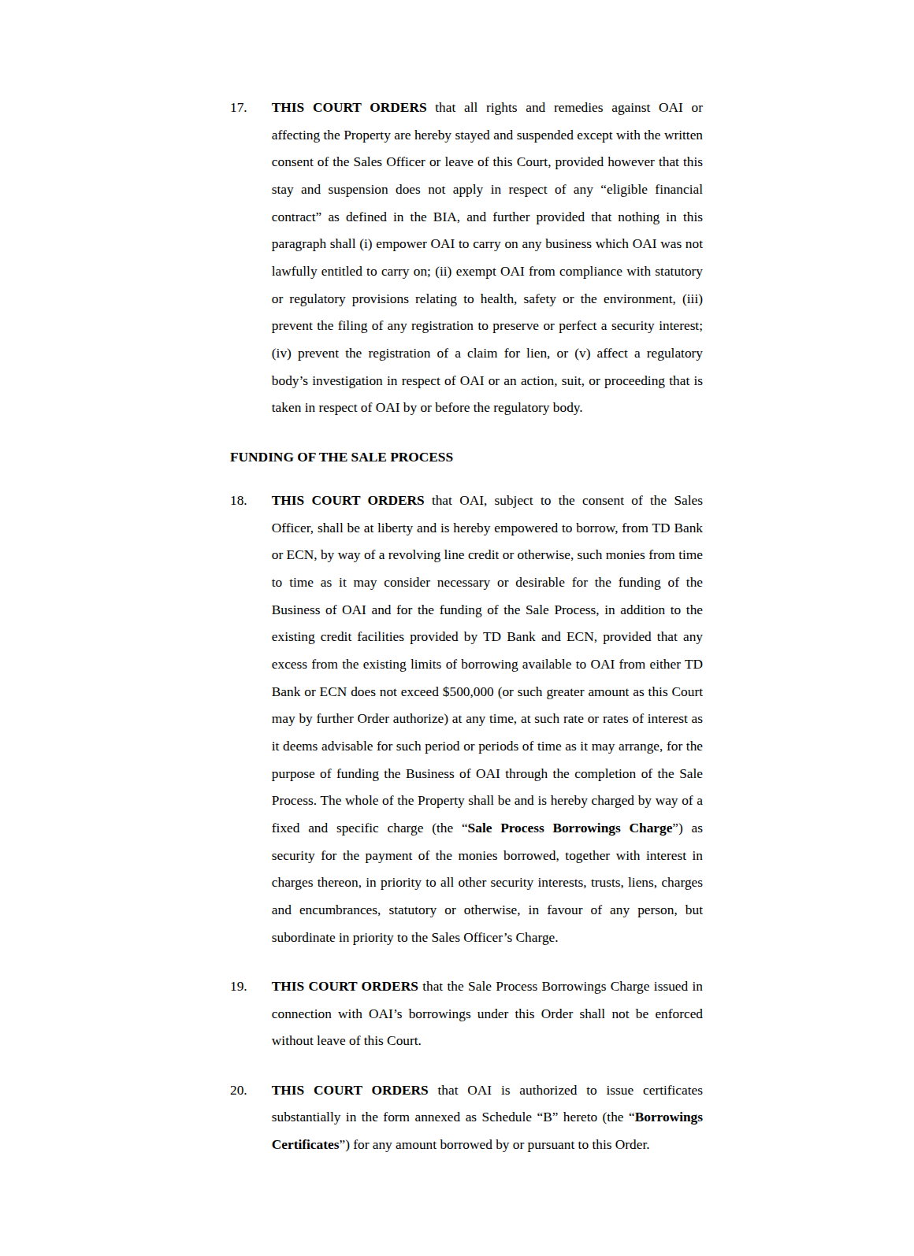17. THIS COURT ORDERS that all rights and remedies against OAI or affecting the Property are hereby stayed and suspended except with the written consent of the Sales Officer or leave of this Court, provided however that this stay and suspension does not apply in respect of any “eligible financial contract” as defined in the BIA, and further provided that nothing in this paragraph shall (i) empower OAI to carry on any business which OAI was not lawfully entitled to carry on; (ii) exempt OAI from compliance with statutory or regulatory provisions relating to health, safety or the environment, (iii) prevent the filing of any registration to preserve or perfect a security interest; (iv) prevent the registration of a claim for lien, or (v) affect a regulatory body’s investigation in respect of OAI or an action, suit, or proceeding that is taken in respect of OAI by or before the regulatory body.
FUNDING OF THE SALE PROCESS
18. THIS COURT ORDERS that OAI, subject to the consent of the Sales Officer, shall be at liberty and is hereby empowered to borrow, from TD Bank or ECN, by way of a revolving line credit or otherwise, such monies from time to time as it may consider necessary or desirable for the funding of the Business of OAI and for the funding of the Sale Process, in addition to the existing credit facilities provided by TD Bank and ECN, provided that any excess from the existing limits of borrowing available to OAI from either TD Bank or ECN does not exceed $500,000 (or such greater amount as this Court may by further Order authorize) at any time, at such rate or rates of interest as it deems advisable for such period or periods of time as it may arrange, for the purpose of funding the Business of OAI through the completion of the Sale Process. The whole of the Property shall be and is hereby charged by way of a fixed and specific charge (the “Sale Process Borrowings Charge”) as security for the payment of the monies borrowed, together with interest in charges thereon, in priority to all other security interests, trusts, liens, charges and encumbrances, statutory or otherwise, in favour of any person, but subordinate in priority to the Sales Officer’s Charge.
19. THIS COURT ORDERS that the Sale Process Borrowings Charge issued in connection with OAI’s borrowings under this Order shall not be enforced without leave of this Court.
20. THIS COURT ORDERS that OAI is authorized to issue certificates substantially in the form annexed as Schedule “B” hereto (the “Borrowings Certificates”) for any amount borrowed by or pursuant to this Order.